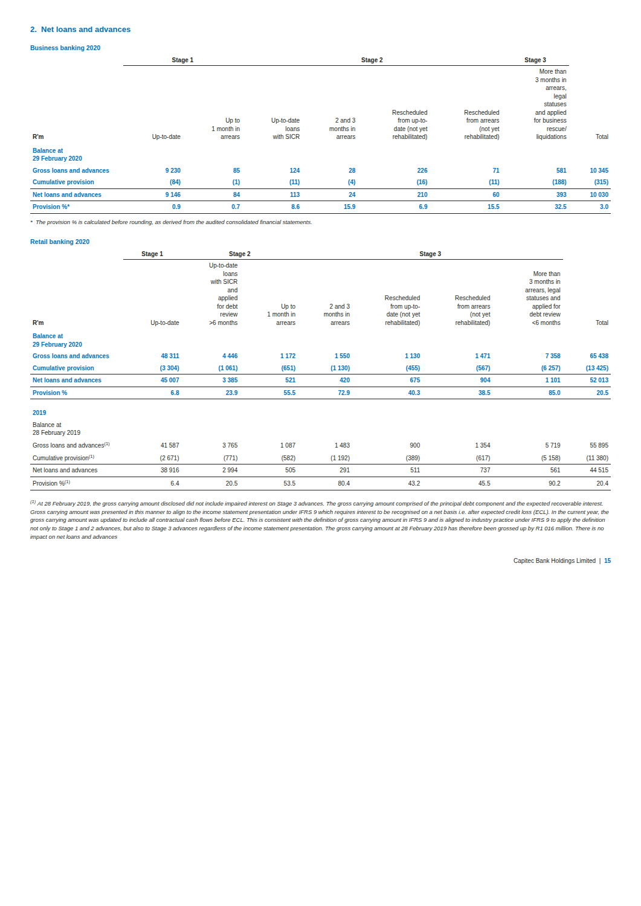2. Net loans and advances
Business banking 2020
| | Stage 1 | Stage 2 | Stage 3 | |
| --- | --- | --- | --- | --- |
| R'm | Up-to-date | Up to 1 month in arrears | Up-to-date loans with SICR | 2 and 3 months in arrears | Rescheduled from up-to- date (not yet rehabilitated) | Rescheduled from arrears (not yet rehabilitated) | More than 3 months in arrears, legal statuses and applied for business rescue/ liquidations | Total |
| Balance at 29 February 2020 |
| Gross loans and advances | 9 230 | 85 | 124 | 28 | 226 | 71 | 581 | 10 345 |
| Cumulative provision | (84) | (1) | (11) | (4) | (16) | (11) | (188) | (315) |
| Net loans and advances | 9 146 | 84 | 113 | 24 | 210 | 60 | 393 | 10 030 |
| Provision %* | 0.9 | 0.7 | 8.6 | 15.9 | 6.9 | 15.5 | 32.5 | 3.0 |
* The provision % is calculated before rounding, as derived from the audited consolidated financial statements.
Retail banking 2020
| | Stage 1 | Stage 2 | Stage 3 | |
| --- | --- | --- | --- | --- |
| R'm | Up-to-date | Up-to-date loans with SICR and applied for debt review >6 months | Up to 1 month in arrears | 2 and 3 months in arrears | Rescheduled from up-to- date (not yet rehabilitated) | Rescheduled from arrears (not yet rehabilitated) | More than 3 months in arrears, legal statuses and applied for debt review <6 months | Total |
| Balance at 29 February 2020 |
| Gross loans and advances | 48 311 | 4 446 | 1 172 | 1 550 | 1 130 | 1 471 | 7 358 | 65 438 |
| Cumulative provision | (3 304) | (1 061) | (651) | (1 130) | (455) | (567) | (6 257) | (13 425) |
| Net loans and advances | 45 007 | 3 385 | 521 | 420 | 675 | 904 | 1 101 | 52 013 |
| Provision % | 6.8 | 23.9 | 55.5 | 72.9 | 40.3 | 38.5 | 85.0 | 20.5 |
| 2019 |
| Balance at 28 February 2019 | |
| Gross loans and advances (1) | 41 587 | 3 765 | 1 087 | 1 483 | 900 | 1 354 | 5 719 | 55 895 |
| Cumulative provision (1) | (2 671) | (771) | (582) | (1 192) | (389) | (617) | (5 158) | (11 380) |
| Net loans and advances | 38 916 | 2 994 | 505 | 291 | 511 | 737 | 561 | 44 515 |
| Provision % (1) | 6.4 | 20.5 | 53.5 | 80.4 | 43.2 | 45.5 | 90.2 | 20.4 |
(1) At 28 February 2019, the gross carrying amount disclosed did not include impaired interest on Stage 3 advances. The gross carrying amount comprised of the principal debt component and the expected recoverable interest. Gross carrying amount was presented in this manner to align to the income statement presentation under IFRS 9 which requires interest to be recognised on a net basis i.e. after expected credit loss (ECL). In the current year, the gross carrying amount was updated to include all contractual cash flows before ECL. This is consistent with the definition of gross carrying amount in IFRS 9 and is aligned to industry practice under IFRS 9 to apply the definition not only to Stage 1 and 2 advances, but also to Stage 3 advances regardless of the income statement presentation. The gross carrying amount at 28 February 2019 has therefore been grossed up by R1 016 million. There is no impact on net loans and advances
Capitec Bank Holdings Limited | 15